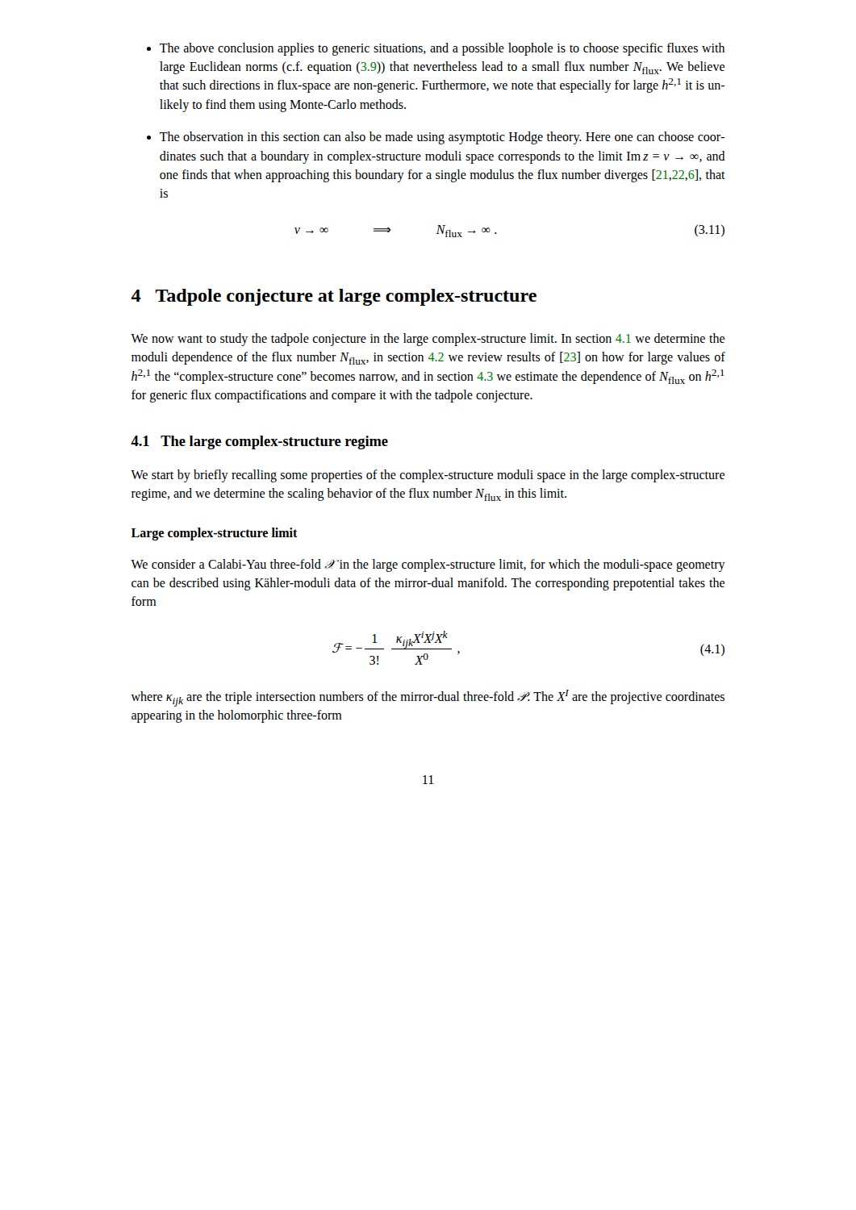The above conclusion applies to generic situations, and a possible loophole is to choose specific fluxes with large Euclidean norms (c.f. equation (3.9)) that nevertheless lead to a small flux number Nflux. We believe that such directions in flux-space are non-generic. Furthermore, we note that especially for large h2,1 it is unlikely to find them using Monte-Carlo methods.
The observation in this section can also be made using asymptotic Hodge theory. Here one can choose coordinates such that a boundary in complex-structure moduli space corresponds to the limit Im z = v → ∞, and one finds that when approaching this boundary for a single modulus the flux number diverges [21,22,6], that is
v → ∞ ⟹ Nflux → ∞ .
(3.11)
4 Tadpole conjecture at large complex-structure
We now want to study the tadpole conjecture in the large complex-structure limit. In section 4.1 we determine the moduli dependence of the flux number Nflux, in section 4.2 we review results of [23] on how for large values of h2,1 the “complex-structure cone” becomes narrow, and in section 4.3 we estimate the dependence of Nflux on h2,1 for generic flux compactifications and compare it with the tadpole conjecture.
4.1 The large complex-structure regime
We start by briefly recalling some properties of the complex-structure moduli space in the large complex-structure regime, and we determine the scaling behavior of the flux number Nflux in this limit.
Large complex-structure limit
We consider a Calabi-Yau three-fold 𝒳 in the large complex-structure limit, for which the moduli-space geometry can be described using Kähler-moduli data of the mirror-dual manifold. The corresponding prepotential takes the form
ℱ = −13! κijkXiXjXk X0 ,
(4.1)
where κijk are the triple intersection numbers of the mirror-dual three-fold 𝒫. The XI are the projective coordinates appearing in the holomorphic three-form
11